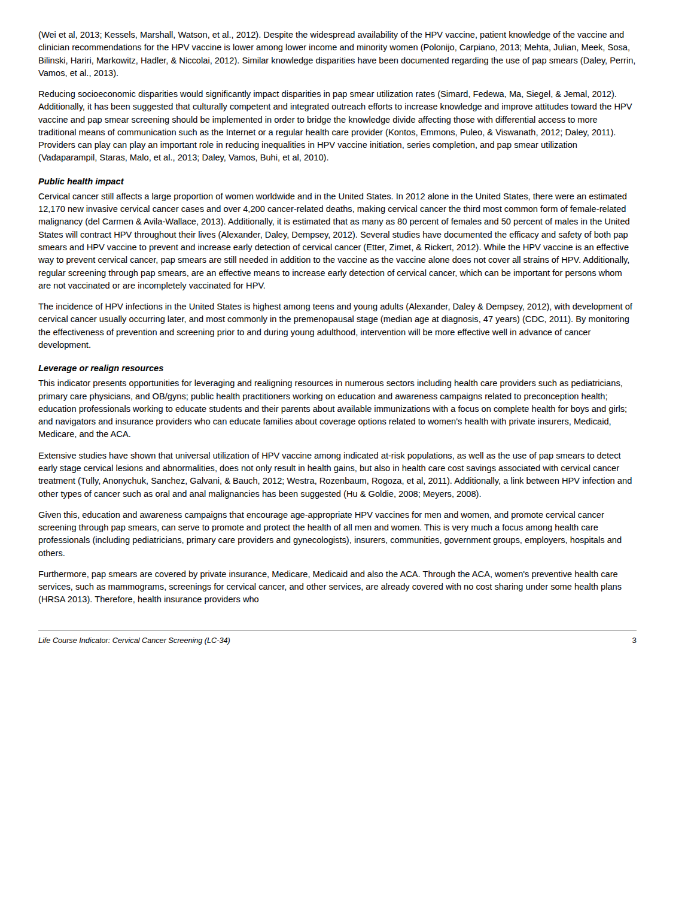(Wei et al, 2013; Kessels, Marshall, Watson, et al., 2012). Despite the widespread availability of the HPV vaccine, patient knowledge of the vaccine and clinician recommendations for the HPV vaccine is lower among lower income and minority women (Polonijo, Carpiano, 2013; Mehta, Julian, Meek, Sosa, Bilinski, Hariri, Markowitz, Hadler, & Niccolai, 2012). Similar knowledge disparities have been documented regarding the use of pap smears (Daley, Perrin, Vamos, et al., 2013).
Reducing socioeconomic disparities would significantly impact disparities in pap smear utilization rates (Simard, Fedewa, Ma, Siegel, & Jemal, 2012). Additionally, it has been suggested that culturally competent and integrated outreach efforts to increase knowledge and improve attitudes toward the HPV vaccine and pap smear screening should be implemented in order to bridge the knowledge divide affecting those with differential access to more traditional means of communication such as the Internet or a regular health care provider (Kontos, Emmons, Puleo, & Viswanath, 2012; Daley, 2011). Providers can play can play an important role in reducing inequalities in HPV vaccine initiation, series completion, and pap smear utilization (Vadaparampil, Staras, Malo, et al., 2013; Daley, Vamos, Buhi, et al, 2010).
Public health impact
Cervical cancer still affects a large proportion of women worldwide and in the United States. In 2012 alone in the United States, there were an estimated 12,170 new invasive cervical cancer cases and over 4,200 cancer-related deaths, making cervical cancer the third most common form of female-related malignancy (del Carmen & Avila-Wallace, 2013). Additionally, it is estimated that as many as 80 percent of females and 50 percent of males in the United States will contract HPV throughout their lives (Alexander, Daley, Dempsey, 2012). Several studies have documented the efficacy and safety of both pap smears and HPV vaccine to prevent and increase early detection of cervical cancer (Etter, Zimet, & Rickert, 2012). While the HPV vaccine is an effective way to prevent cervical cancer, pap smears are still needed in addition to the vaccine as the vaccine alone does not cover all strains of HPV. Additionally, regular screening through pap smears, are an effective means to increase early detection of cervical cancer, which can be important for persons whom are not vaccinated or are incompletely vaccinated for HPV.
The incidence of HPV infections in the United States is highest among teens and young adults (Alexander, Daley & Dempsey, 2012), with development of cervical cancer usually occurring later, and most commonly in the premenopausal stage (median age at diagnosis, 47 years) (CDC, 2011). By monitoring the effectiveness of prevention and screening prior to and during young adulthood, intervention will be more effective well in advance of cancer development.
Leverage or realign resources
This indicator presents opportunities for leveraging and realigning resources in numerous sectors including health care providers such as pediatricians, primary care physicians, and OB/gyns; public health practitioners working on education and awareness campaigns related to preconception health; education professionals working to educate students and their parents about available immunizations with a focus on complete health for boys and girls; and navigators and insurance providers who can educate families about coverage options related to women's health with private insurers, Medicaid, Medicare, and the ACA.
Extensive studies have shown that universal utilization of HPV vaccine among indicated at-risk populations, as well as the use of pap smears to detect early stage cervical lesions and abnormalities, does not only result in health gains, but also in health care cost savings associated with cervical cancer treatment (Tully, Anonychuk, Sanchez, Galvani, & Bauch, 2012; Westra, Rozenbaum, Rogoza, et al, 2011). Additionally, a link between HPV infection and other types of cancer such as oral and anal malignancies has been suggested (Hu & Goldie, 2008; Meyers, 2008).
Given this, education and awareness campaigns that encourage age-appropriate HPV vaccines for men and women, and promote cervical cancer screening through pap smears, can serve to promote and protect the health of all men and women. This is very much a focus among health care professionals (including pediatricians, primary care providers and gynecologists), insurers, communities, government groups, employers, hospitals and others.
Furthermore, pap smears are covered by private insurance, Medicare, Medicaid and also the ACA. Through the ACA, women's preventive health care services, such as mammograms, screenings for cervical cancer, and other services, are already covered with no cost sharing under some health plans (HRSA 2013). Therefore, health insurance providers who
Life Course Indicator: Cervical Cancer Screening (LC-34) 3